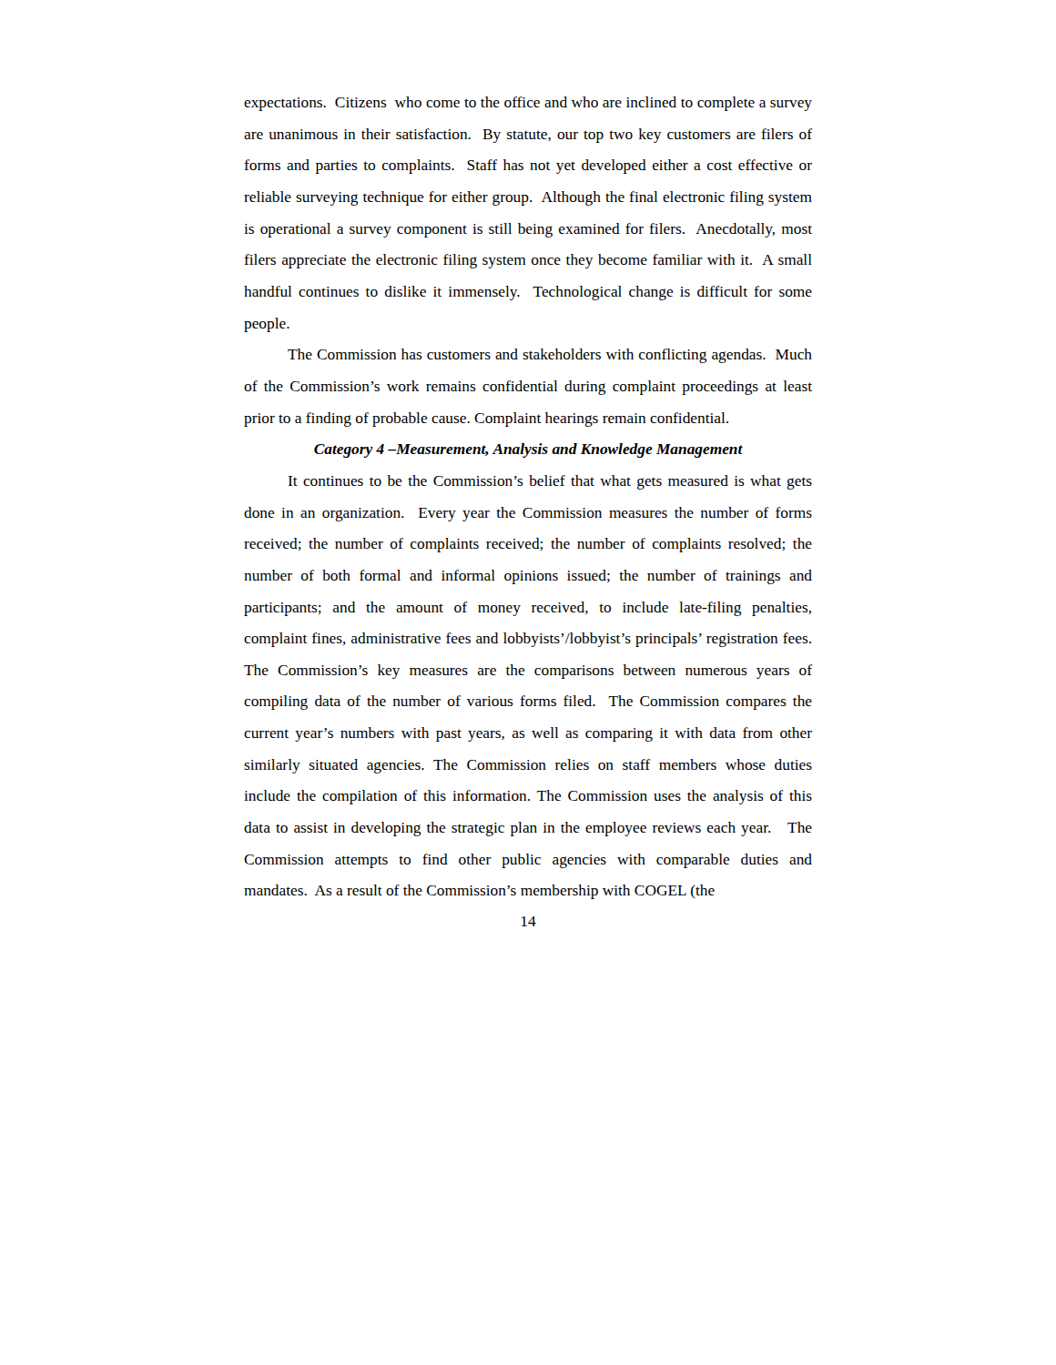expectations. Citizens who come to the office and who are inclined to complete a survey are unanimous in their satisfaction. By statute, our top two key customers are filers of forms and parties to complaints. Staff has not yet developed either a cost effective or reliable surveying technique for either group. Although the final electronic filing system is operational a survey component is still being examined for filers. Anecdotally, most filers appreciate the electronic filing system once they become familiar with it. A small handful continues to dislike it immensely. Technological change is difficult for some people.
The Commission has customers and stakeholders with conflicting agendas. Much of the Commission’s work remains confidential during complaint proceedings at least prior to a finding of probable cause. Complaint hearings remain confidential.
Category 4 –Measurement, Analysis and Knowledge Management
It continues to be the Commission’s belief that what gets measured is what gets done in an organization. Every year the Commission measures the number of forms received; the number of complaints received; the number of complaints resolved; the number of both formal and informal opinions issued; the number of trainings and participants; and the amount of money received, to include late-filing penalties, complaint fines, administrative fees and lobbyists’/lobbyist’s principals’ registration fees. The Commission’s key measures are the comparisons between numerous years of compiling data of the number of various forms filed. The Commission compares the current year’s numbers with past years, as well as comparing it with data from other similarly situated agencies. The Commission relies on staff members whose duties include the compilation of this information. The Commission uses the analysis of this data to assist in developing the strategic plan in the employee reviews each year. The Commission attempts to find other public agencies with comparable duties and mandates. As a result of the Commission’s membership with COGEL (the
14